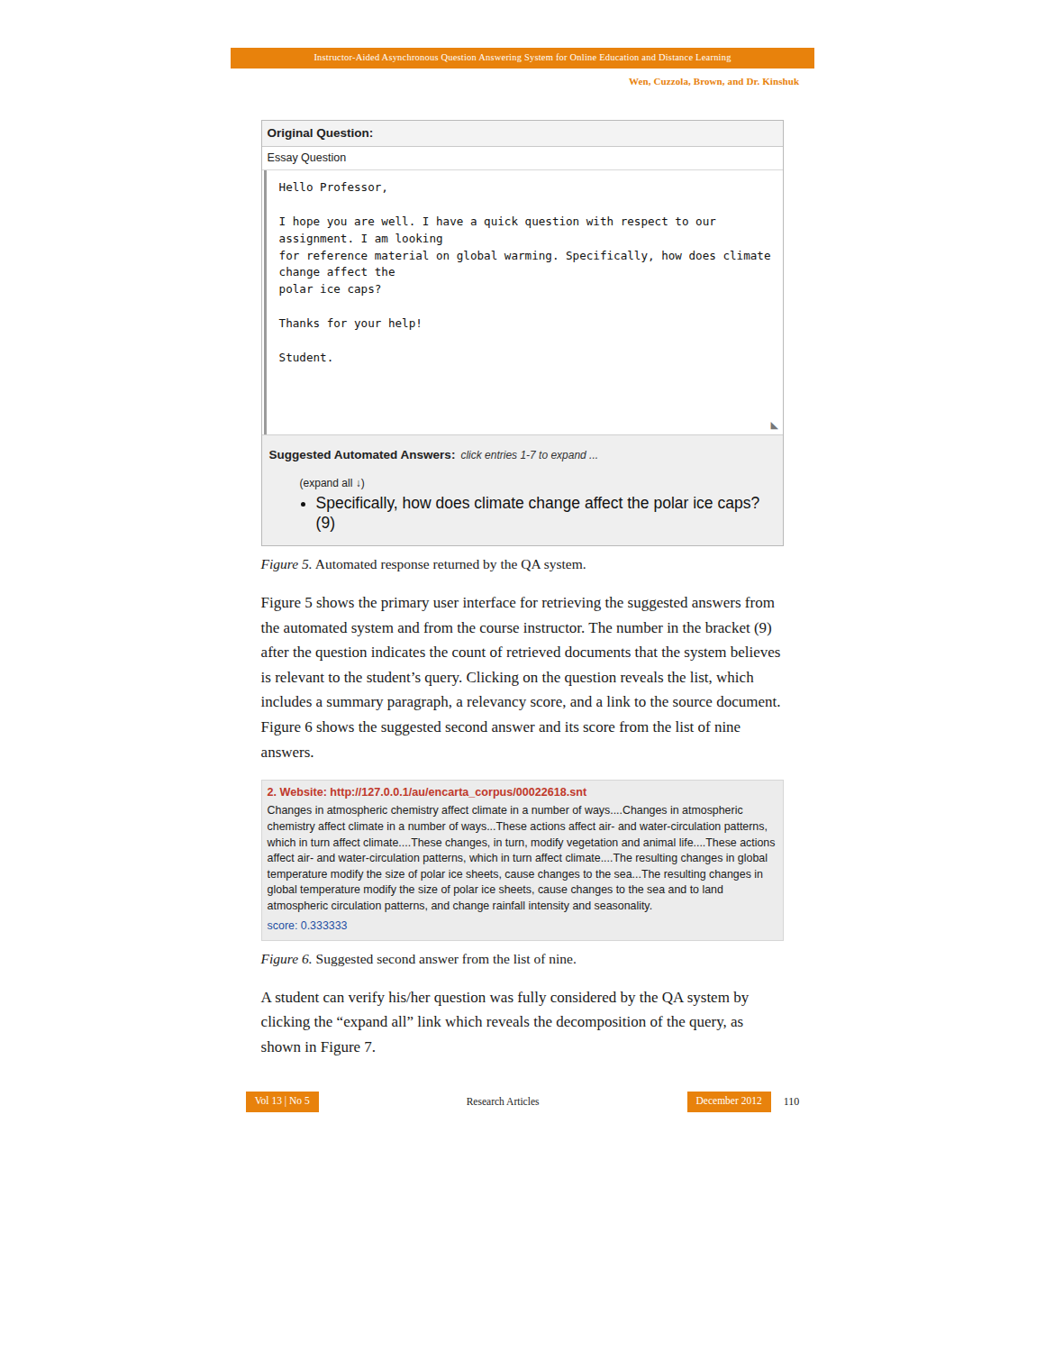Instructor-Aided Asynchronous Question Answering System for Online Education and Distance Learning
Wen, Cuzzola, Brown, and Dr. Kinshuk
Original Question:
Essay Question
Hello Professor,

I hope you are well. I have a quick question with respect to our assignment. I am looking
for reference material on global warming. Specifically, how does climate change affect the
polar ice caps?

Thanks for your help!

Student.
◢
Suggested Automated Answers: click entries 1-7 to expand ...
(expand all ↓)
Specifically, how does climate change affect the polar ice caps? (9)
Figure 5. Automated response returned by the QA system.
Figure 5 shows the primary user interface for retrieving the suggested answers from the automated system and from the course instructor. The number in the bracket (9) after the question indicates the count of retrieved documents that the system believes is relevant to the student’s query. Clicking on the question reveals the list, which includes a summary paragraph, a relevancy score, and a link to the source document. Figure 6 shows the suggested second answer and its score from the list of nine answers.
2. Website: http://127.0.0.1/au/encarta_corpus/00022618.snt
Changes in atmospheric chemistry affect climate in a number of ways....Changes in atmospheric chemistry affect climate in a number of ways...These actions affect air- and water-circulation patterns, which in turn affect climate....These changes, in turn, modify vegetation and animal life....These actions affect air- and water-circulation patterns, which in turn affect climate....The resulting changes in global temperature modify the size of polar ice sheets, cause changes to the sea...The resulting changes in global temperature modify the size of polar ice sheets, cause changes to the sea and to land atmospheric circulation patterns, and change rainfall intensity and seasonality.
score: 0.333333
Figure 6. Suggested second answer from the list of nine.
A student can verify his/her question was fully considered by the QA system by clicking the “expand all” link which reveals the decomposition of the query, as shown in Figure 7.
Vol 13 | No 5 Research Articles December 2012 110